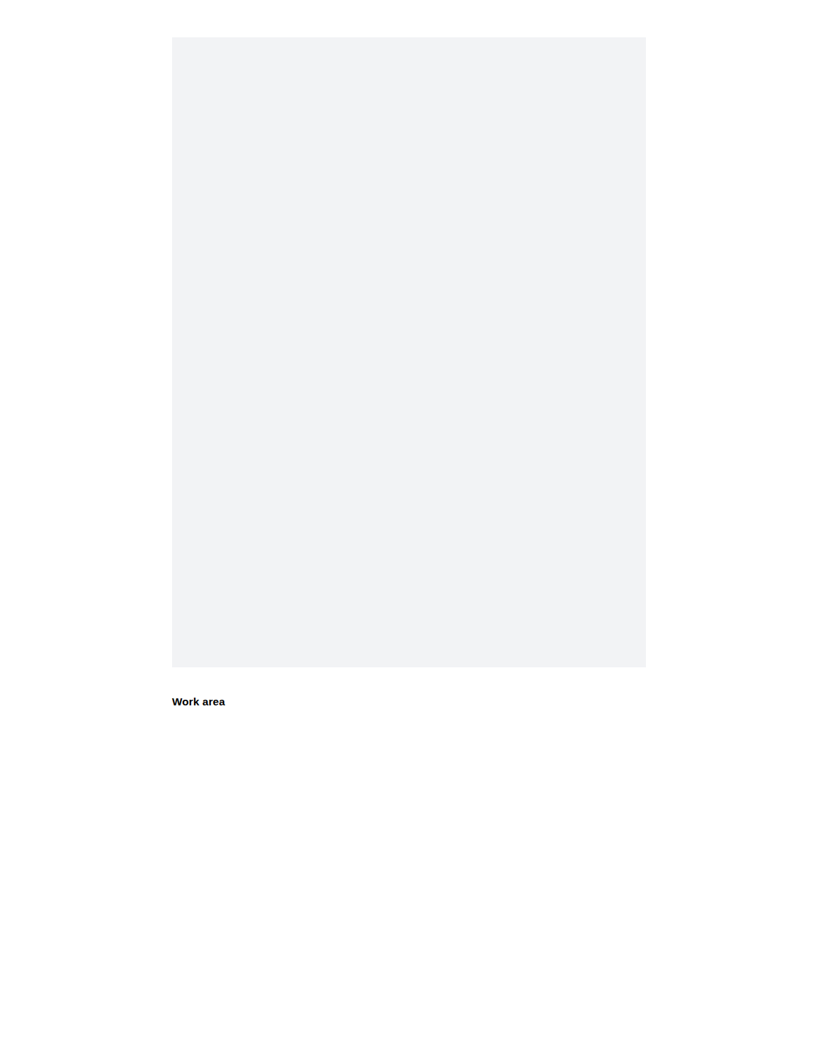Work area